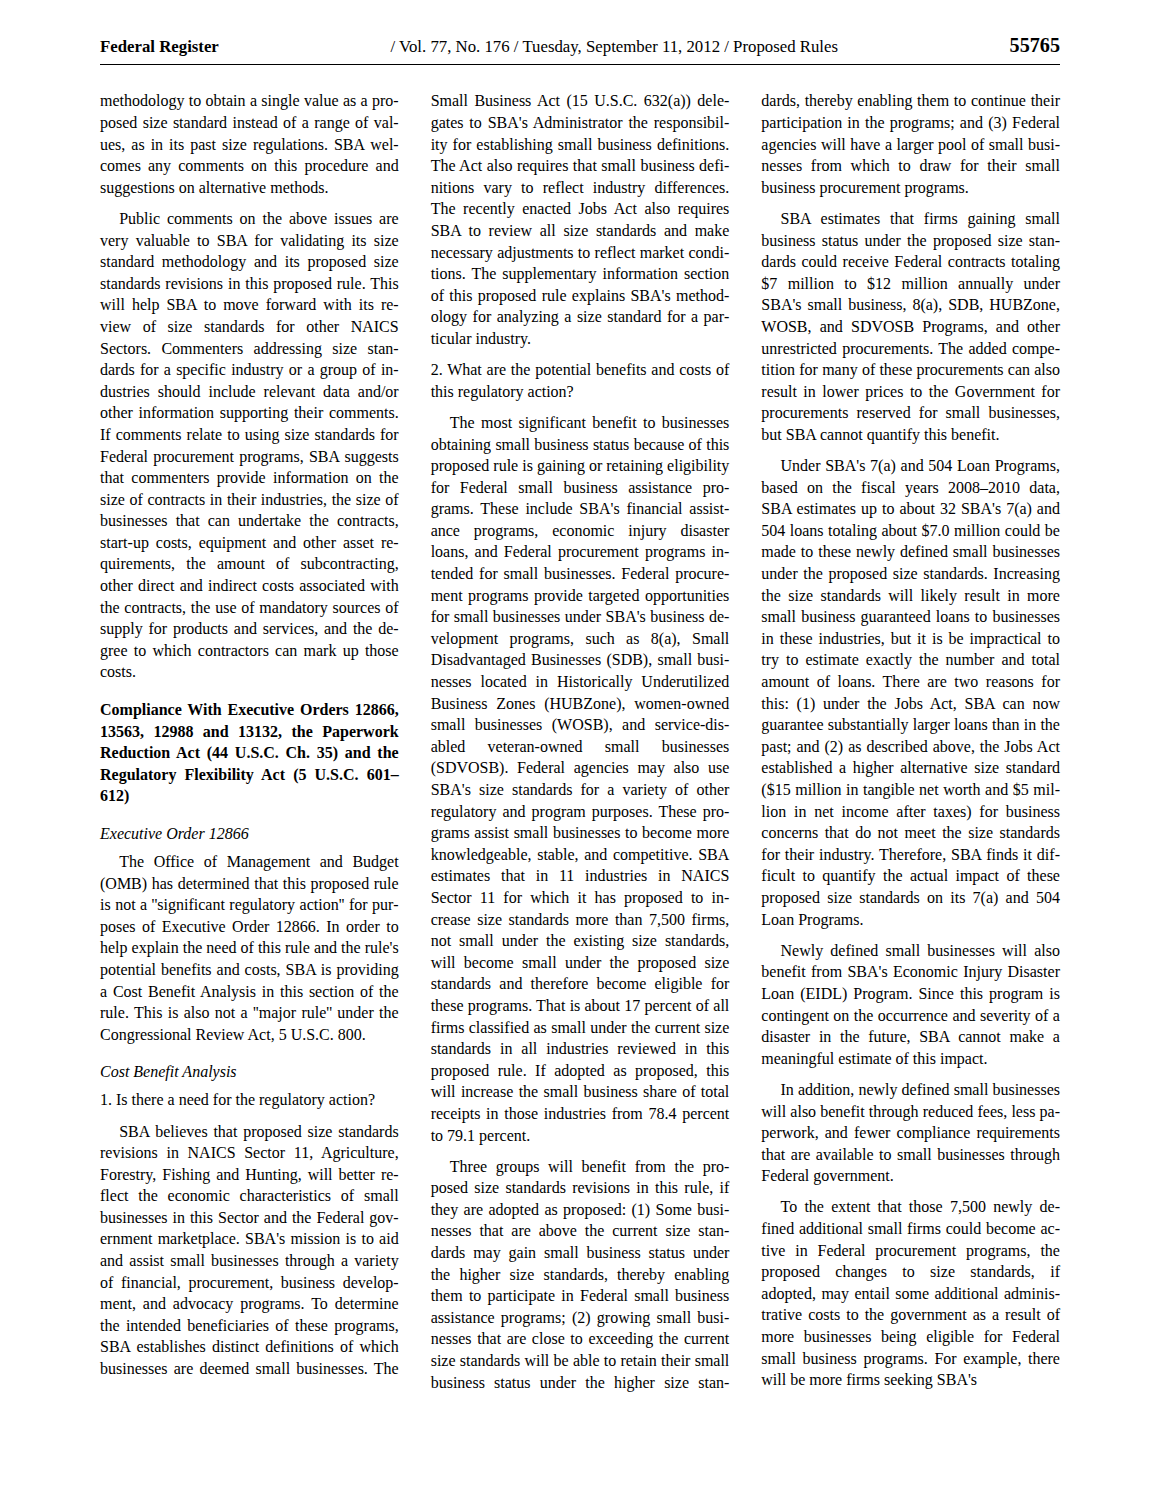Federal Register / Vol. 77, No. 176 / Tuesday, September 11, 2012 / Proposed Rules 55765
methodology to obtain a single value as a proposed size standard instead of a range of values, as in its past size regulations. SBA welcomes any comments on this procedure and suggestions on alternative methods.
Public comments on the above issues are very valuable to SBA for validating its size standard methodology and its proposed size standards revisions in this proposed rule. This will help SBA to move forward with its review of size standards for other NAICS Sectors. Commenters addressing size standards for a specific industry or a group of industries should include relevant data and/or other information supporting their comments. If comments relate to using size standards for Federal procurement programs, SBA suggests that commenters provide information on the size of contracts in their industries, the size of businesses that can undertake the contracts, start-up costs, equipment and other asset requirements, the amount of subcontracting, other direct and indirect costs associated with the contracts, the use of mandatory sources of supply for products and services, and the degree to which contractors can mark up those costs.
Compliance With Executive Orders 12866, 13563, 12988 and 13132, the Paperwork Reduction Act (44 U.S.C. Ch. 35) and the Regulatory Flexibility Act (5 U.S.C. 601–612)
Executive Order 12866
The Office of Management and Budget (OMB) has determined that this proposed rule is not a ''significant regulatory action'' for purposes of Executive Order 12866. In order to help explain the need of this rule and the rule's potential benefits and costs, SBA is providing a Cost Benefit Analysis in this section of the rule. This is also not a ''major rule'' under the Congressional Review Act, 5 U.S.C. 800.
Cost Benefit Analysis
1. Is there a need for the regulatory action?
SBA believes that proposed size standards revisions in NAICS Sector 11, Agriculture, Forestry, Fishing and Hunting, will better reflect the economic characteristics of small businesses in this Sector and the Federal government marketplace. SBA's mission is to aid and assist small businesses through a variety of financial, procurement, business development, and advocacy programs. To determine the intended beneficiaries of these programs, SBA establishes distinct definitions of which businesses are deemed small businesses. The Small Business Act (15 U.S.C. 632(a)) delegates to SBA's Administrator the responsibility for establishing small business definitions. The Act also requires that small business definitions vary to reflect industry differences. The recently enacted Jobs Act also requires SBA to review all size standards and make necessary adjustments to reflect market conditions. The supplementary information section of this proposed rule explains SBA's methodology for analyzing a size standard for a particular industry.
2. What are the potential benefits and costs of this regulatory action?
The most significant benefit to businesses obtaining small business status because of this proposed rule is gaining or retaining eligibility for Federal small business assistance programs. These include SBA's financial assistance programs, economic injury disaster loans, and Federal procurement programs intended for small businesses. Federal procurement programs provide targeted opportunities for small businesses under SBA's business development programs, such as 8(a), Small Disadvantaged Businesses (SDB), small businesses located in Historically Underutilized Business Zones (HUBZone), women-owned small businesses (WOSB), and service-disabled veteran-owned small businesses (SDVOSB). Federal agencies may also use SBA's size standards for a variety of other regulatory and program purposes. These programs assist small businesses to become more knowledgeable, stable, and competitive. SBA estimates that in 11 industries in NAICS Sector 11 for which it has proposed to increase size standards more than 7,500 firms, not small under the existing size standards, will become small under the proposed size standards and therefore become eligible for these programs. That is about 17 percent of all firms classified as small under the current size standards in all industries reviewed in this proposed rule. If adopted as proposed, this will increase the small business share of total receipts in those industries from 78.4 percent to 79.1 percent.
Three groups will benefit from the proposed size standards revisions in this rule, if they are adopted as proposed: (1) Some businesses that are above the current size standards may gain small business status under the higher size standards, thereby enabling them to participate in Federal small business assistance programs; (2) growing small businesses that are close to exceeding the current size standards will be able to retain their small business status under the higher size standards, thereby enabling them to continue their participation in the programs; and (3) Federal agencies will have a larger pool of small businesses from which to draw for their small business procurement programs.
SBA estimates that firms gaining small business status under the proposed size standards could receive Federal contracts totaling $7 million to $12 million annually under SBA's small business, 8(a), SDB, HUBZone, WOSB, and SDVOSB Programs, and other unrestricted procurements. The added competition for many of these procurements can also result in lower prices to the Government for procurements reserved for small businesses, but SBA cannot quantify this benefit.
Under SBA's 7(a) and 504 Loan Programs, based on the fiscal years 2008–2010 data, SBA estimates up to about 32 SBA's 7(a) and 504 loans totaling about $7.0 million could be made to these newly defined small businesses under the proposed size standards. Increasing the size standards will likely result in more small business guaranteed loans to businesses in these industries, but it is be impractical to try to estimate exactly the number and total amount of loans. There are two reasons for this: (1) under the Jobs Act, SBA can now guarantee substantially larger loans than in the past; and (2) as described above, the Jobs Act established a higher alternative size standard ($15 million in tangible net worth and $5 million in net income after taxes) for business concerns that do not meet the size standards for their industry. Therefore, SBA finds it difficult to quantify the actual impact of these proposed size standards on its 7(a) and 504 Loan Programs.
Newly defined small businesses will also benefit from SBA's Economic Injury Disaster Loan (EIDL) Program. Since this program is contingent on the occurrence and severity of a disaster in the future, SBA cannot make a meaningful estimate of this impact.
In addition, newly defined small businesses will also benefit through reduced fees, less paperwork, and fewer compliance requirements that are available to small businesses through Federal government.
To the extent that those 7,500 newly defined additional small firms could become active in Federal procurement programs, the proposed changes to size standards, if adopted, may entail some additional administrative costs to the government as a result of more businesses being eligible for Federal small business programs. For example, there will be more firms seeking SBA's